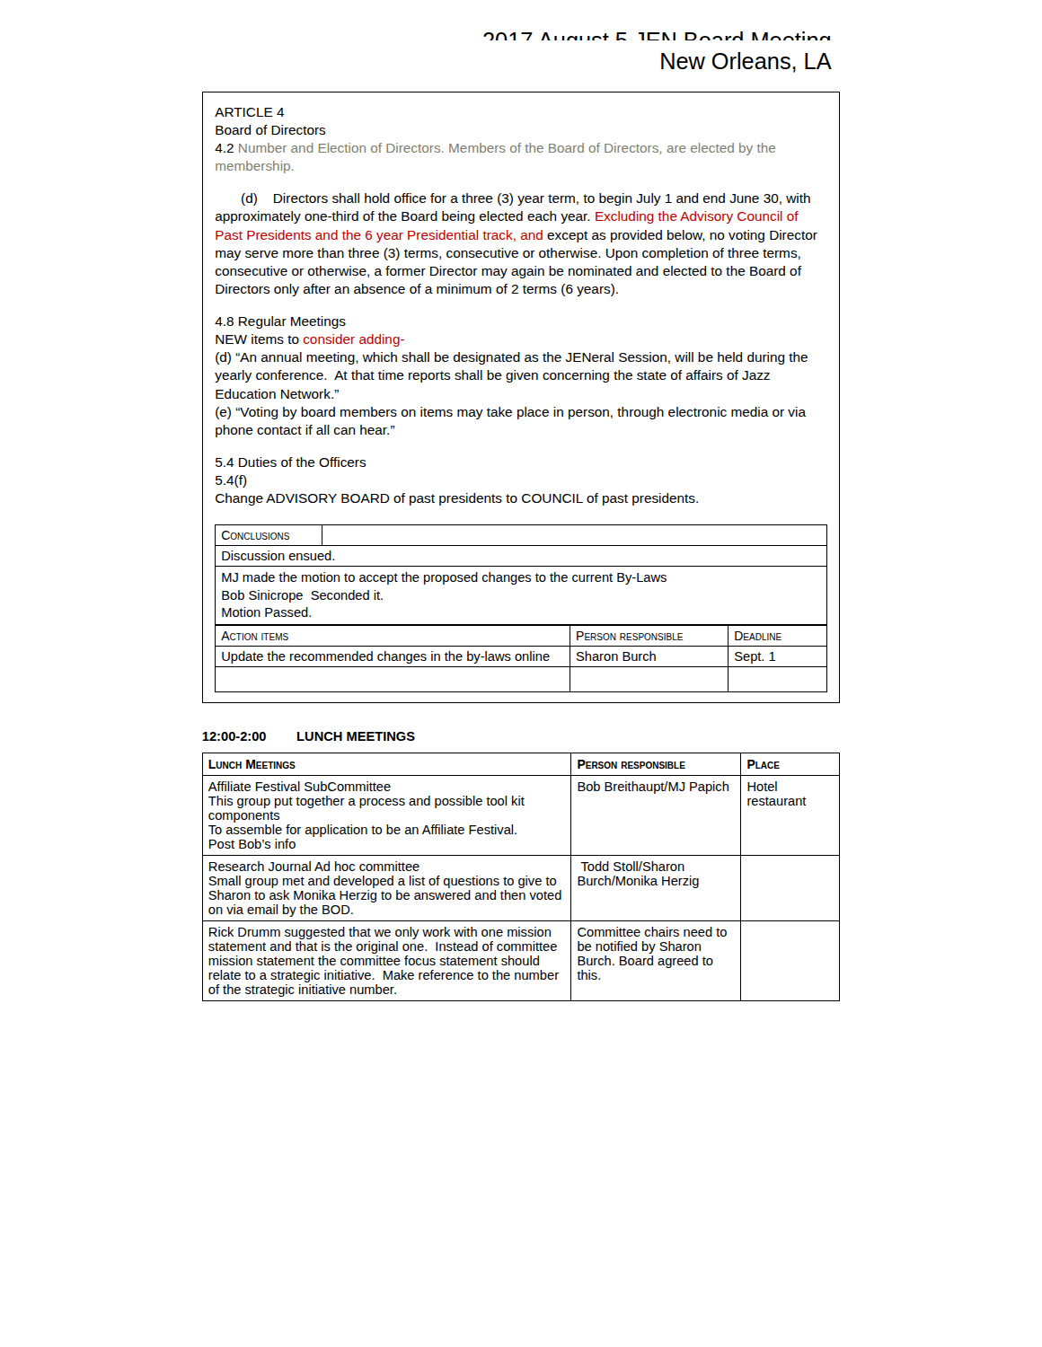2017 August 5 JEN Board Meeting
New Orleans, LA
ARTICLE 4
Board of Directors
4.2 Number and Election of Directors. Members of the Board of Directors, are elected by the membership.
(d) Directors shall hold office for a three (3) year term, to begin July 1 and end June 30, with approximately one-third of the Board being elected each year. Excluding the Advisory Council of Past Presidents and the 6 year Presidential track, and except as provided below, no voting Director may serve more than three (3) terms, consecutive or otherwise. Upon completion of three terms, consecutive or otherwise, a former Director may again be nominated and elected to the Board of Directors only after an absence of a minimum of 2 terms (6 years).
4.8 Regular Meetings
NEW items to consider adding-
(d) “An annual meeting, which shall be designated as the JENeral Session, will be held during the yearly conference. At that time reports shall be given concerning the state of affairs of Jazz Education Network.”
(e) “Voting by board members on items may take place in person, through electronic media or via phone contact if all can hear.”
5.4 Duties of the Officers
5.4(f)
Change ADVISORY BOARD of past presidents to COUNCIL of past presidents.
| Conclusions | |
| Discussion ensued. |
| MJ made the motion to accept the proposed changes to the current By-Laws Bob Sinicrope Seconded it. Motion Passed. |
| Action items | Person responsible | Deadline |
| Update the recommended changes in the by-laws online | Sharon Burch | Sept. 1 |
12:00-2:00 LUNCH MEETINGS
| Lunch Meetings | Person responsible | Place |
| --- | --- | --- |
| Affiliate Festival SubCommittee This group put together a process and possible tool kit components To assemble for application to be an Affiliate Festival. Post Bob’s info | Bob Breithaupt/MJ Papich | Hotel restaurant |
| Research Journal Ad hoc committee Small group met and developed a list of questions to give to Sharon to ask Monika Herzig to be answered and then voted on via email by the BOD. | Todd Stoll/Sharon Burch/Monika Herzig | |
| Rick Drumm suggested that we only work with one mission statement and that is the original one. Instead of committee mission statement the committee focus statement should relate to a strategic initiative. Make reference to the number of the strategic initiative number. | Committee chairs need to be notified by Sharon Burch. Board agreed to this. | |